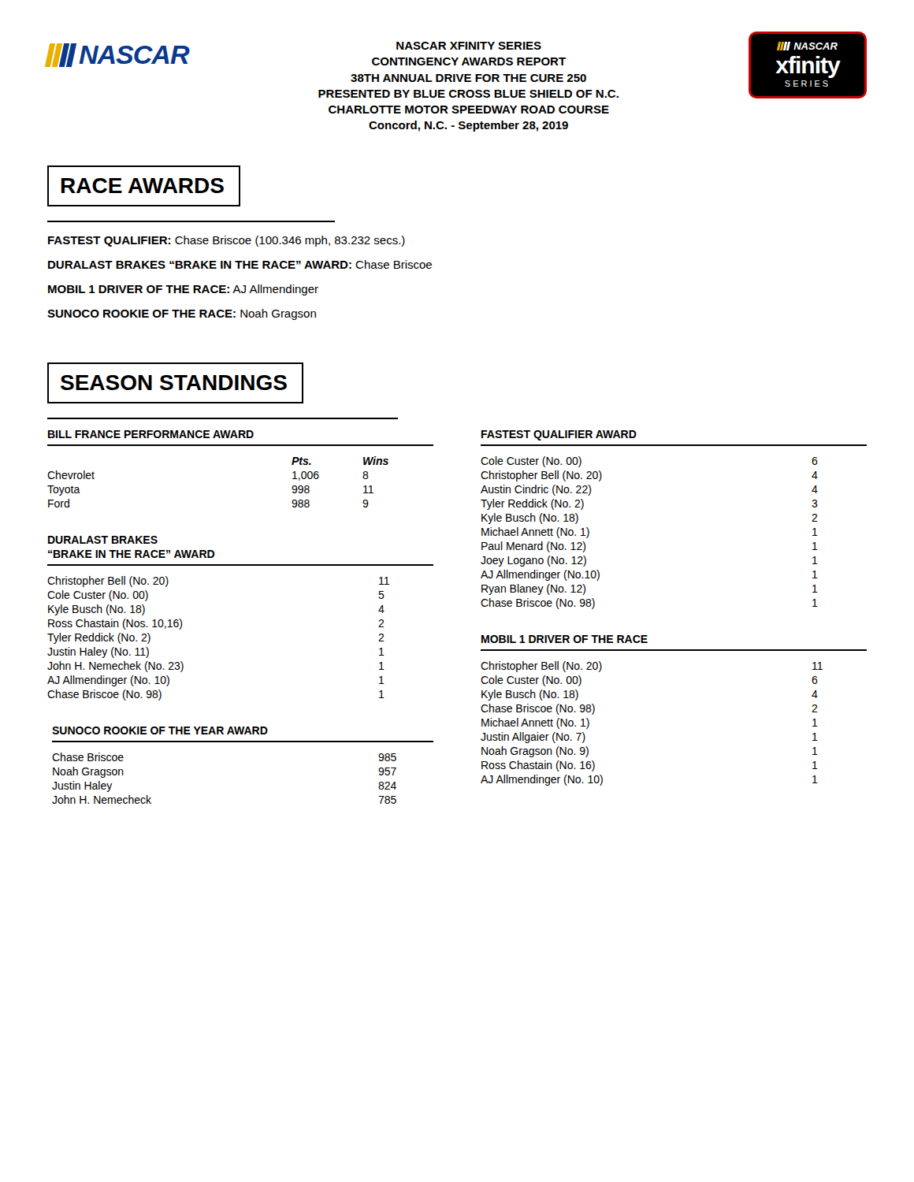NASCAR
NASCAR XFINITY SERIES
CONTINGENCY AWARDS REPORT
38TH ANNUAL DRIVE FOR THE CURE 250
PRESENTED BY BLUE CROSS BLUE SHIELD OF N.C.
CHARLOTTE MOTOR SPEEDWAY ROAD COURSE
Concord, N.C. - September 28, 2019
NASCAR
xfinity
SERIES
RACE AWARDS
FASTEST QUALIFIER: Chase Briscoe (100.346 mph, 83.232 secs.)
DURALAST BRAKES “BRAKE IN THE RACE” AWARD: Chase Briscoe
MOBIL 1 DRIVER OF THE RACE: AJ Allmendinger
SUNOCO ROOKIE OF THE RACE: Noah Gragson
SEASON STANDINGS
BILL FRANCE PERFORMANCE AWARD
| | Pts. | Wins |
| Chevrolet | 1,006 | 8 |
| Toyota | 998 | 11 |
| Ford | 988 | 9 |
DURALAST BRAKES
“BRAKE IN THE RACE” AWARD
| Christopher Bell (No. 20) | 11 |
| Cole Custer (No. 00) | 5 |
| Kyle Busch (No. 18) | 4 |
| Ross Chastain (Nos. 10,16) | 2 |
| Tyler Reddick (No. 2) | 2 |
| Justin Haley (No. 11) | 1 |
| John H. Nemechek (No. 23) | 1 |
| AJ Allmendinger (No. 10) | 1 |
| Chase Briscoe (No. 98) | 1 |
SUNOCO ROOKIE OF THE YEAR AWARD
| Chase Briscoe | 985 |
| Noah Gragson | 957 |
| Justin Haley | 824 |
| John H. Nemecheck | 785 |
FASTEST QUALIFIER AWARD
| Cole Custer (No. 00) | 6 |
| Christopher Bell (No. 20) | 4 |
| Austin Cindric (No. 22) | 4 |
| Tyler Reddick (No. 2) | 3 |
| Kyle Busch (No. 18) | 2 |
| Michael Annett (No. 1) | 1 |
| Paul Menard (No. 12) | 1 |
| Joey Logano (No. 12) | 1 |
| AJ Allmendinger (No.10) | 1 |
| Ryan Blaney (No. 12) | 1 |
| Chase Briscoe (No. 98) | 1 |
MOBIL 1 DRIVER OF THE RACE
| Christopher Bell (No. 20) | 11 |
| Cole Custer (No. 00) | 6 |
| Kyle Busch (No. 18) | 4 |
| Chase Briscoe (No. 98) | 2 |
| Michael Annett (No. 1) | 1 |
| Justin Allgaier (No. 7) | 1 |
| Noah Gragson (No. 9) | 1 |
| Ross Chastain (No. 16) | 1 |
| AJ Allmendinger (No. 10) | 1 |